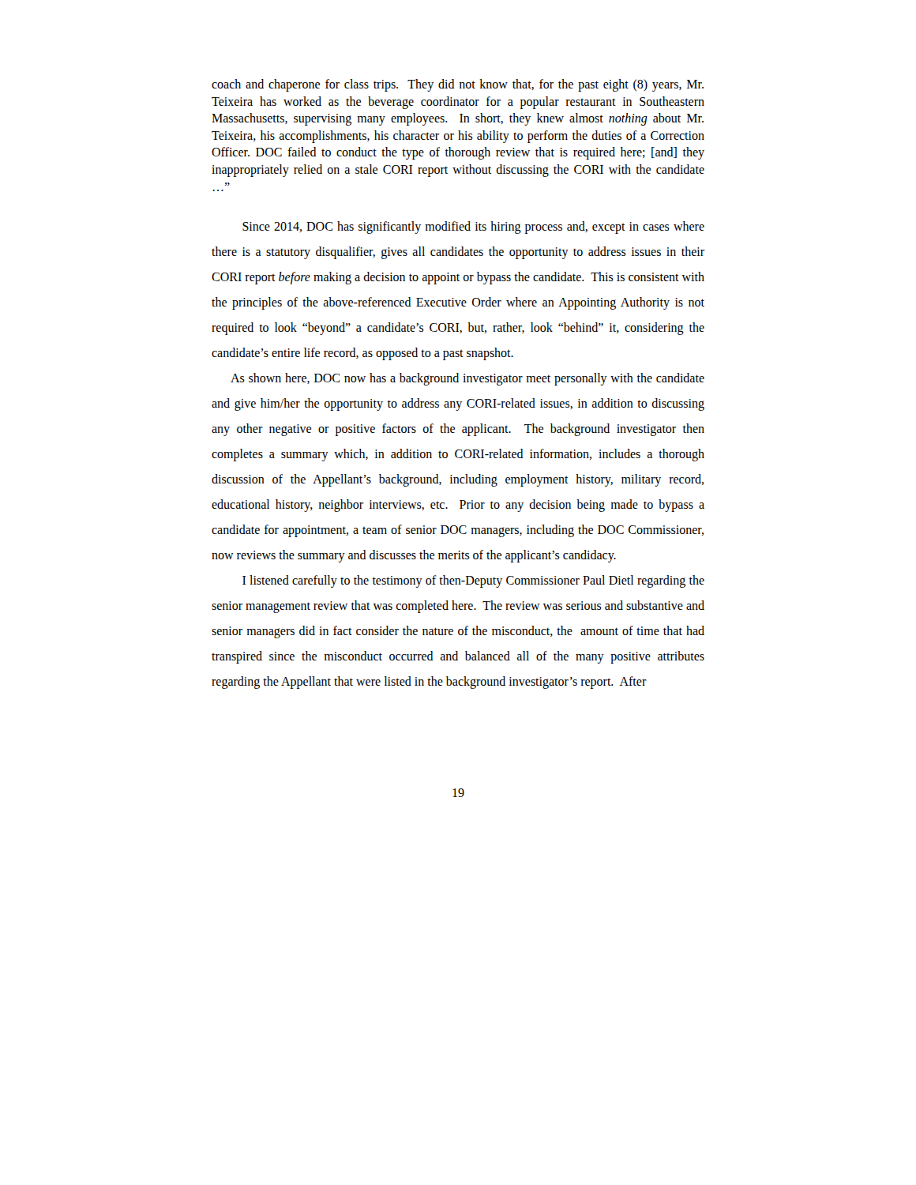coach and chaperone for class trips. They did not know that, for the past eight (8) years, Mr. Teixeira has worked as the beverage coordinator for a popular restaurant in Southeastern Massachusetts, supervising many employees. In short, they knew almost nothing about Mr. Teixeira, his accomplishments, his character or his ability to perform the duties of a Correction Officer. DOC failed to conduct the type of thorough review that is required here; [and] they inappropriately relied on a stale CORI report without discussing the CORI with the candidate …”
Since 2014, DOC has significantly modified its hiring process and, except in cases where there is a statutory disqualifier, gives all candidates the opportunity to address issues in their CORI report before making a decision to appoint or bypass the candidate. This is consistent with the principles of the above-referenced Executive Order where an Appointing Authority is not required to look “beyond” a candidate’s CORI, but, rather, look “behind” it, considering the candidate’s entire life record, as opposed to a past snapshot.
As shown here, DOC now has a background investigator meet personally with the candidate and give him/her the opportunity to address any CORI-related issues, in addition to discussing any other negative or positive factors of the applicant. The background investigator then completes a summary which, in addition to CORI-related information, includes a thorough discussion of the Appellant’s background, including employment history, military record, educational history, neighbor interviews, etc. Prior to any decision being made to bypass a candidate for appointment, a team of senior DOC managers, including the DOC Commissioner, now reviews the summary and discusses the merits of the applicant’s candidacy.
I listened carefully to the testimony of then-Deputy Commissioner Paul Dietl regarding the senior management review that was completed here. The review was serious and substantive and senior managers did in fact consider the nature of the misconduct, the amount of time that had transpired since the misconduct occurred and balanced all of the many positive attributes regarding the Appellant that were listed in the background investigator’s report. After
19